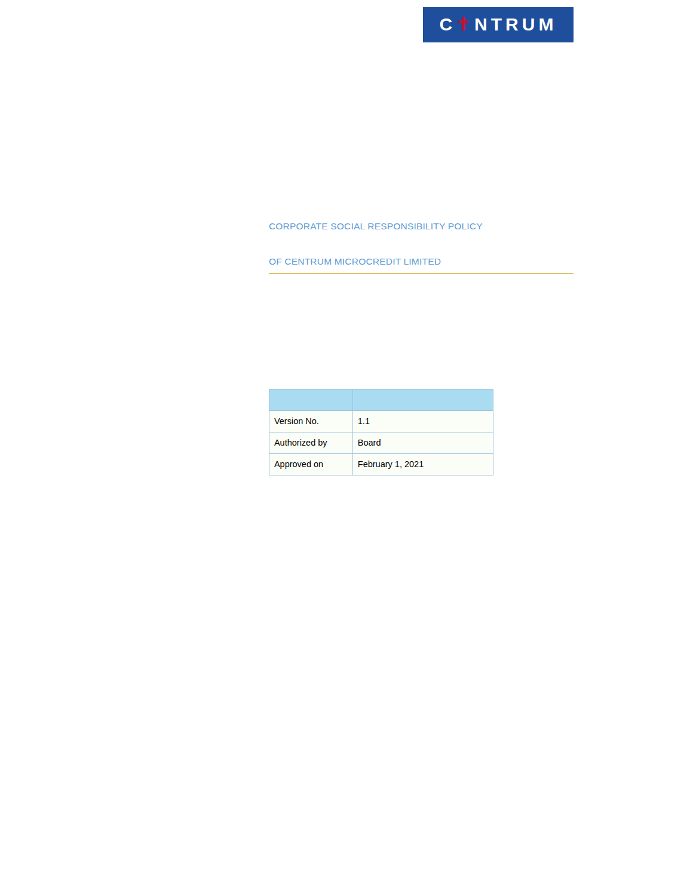C✝NTRUM
CORPORATE SOCIAL RESPONSIBILITY POLICY
OF CENTRUM MICROCREDIT LIMITED
| Version No. | 1.1 |
| Authorized by | Board |
| Approved on | February 1, 2021 |